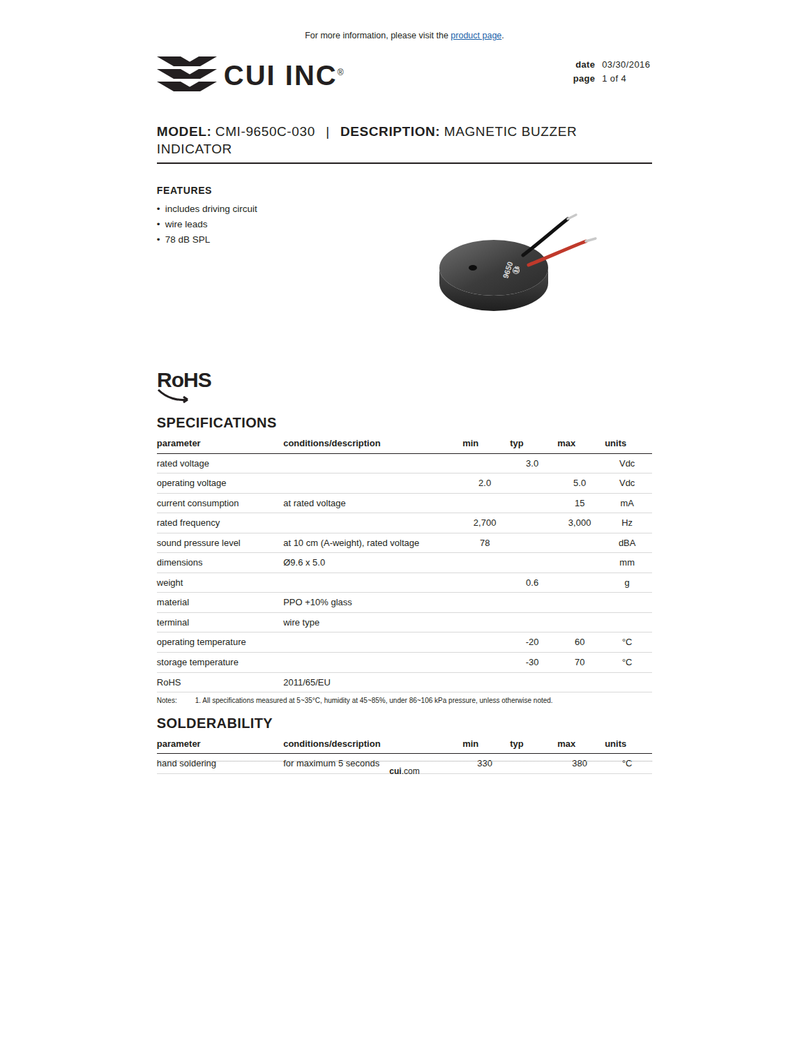For more information, please visit the product page.
CUI INC®
date 03/30/2016
page 1 of 4
MODEL: CMI-9650C-030 | DESCRIPTION: MAGNETIC BUZZER INDICATOR
FEATURES
includes driving circuit
wire leads
78 dB SPL
9650 16 R
RoHS
SPECIFICATIONS
| parameter | conditions/description | min | typ | max | units |
| --- | --- | --- | --- | --- | --- |
| rated voltage | | | 3.0 | | Vdc |
| operating voltage | | 2.0 | | 5.0 | Vdc |
| current consumption | at rated voltage | | | 15 | mA |
| rated frequency | | 2,700 | | 3,000 | Hz |
| sound pressure level | at 10 cm (A-weight), rated voltage | 78 | | | dBA |
| dimensions | Ø9.6 x 5.0 | | | | mm |
| weight | | | 0.6 | | g |
| material | PPO +10% glass | | | | |
| terminal | wire type | | | | |
| operating temperature | | | -20 | 60 | °C |
| storage temperature | | | -30 | 70 | °C |
| RoHS | 2011/65/EU | | | | |
Notes: 1. All specifications measured at 5~35°C, humidity at 45~85%, under 86~106 kPa pressure, unless otherwise noted.
SOLDERABILITY
| parameter | conditions/description | min | typ | max | units |
| --- | --- | --- | --- | --- | --- |
| hand soldering | for maximum 5 seconds | 330 | | 380 | °C |
cui.com